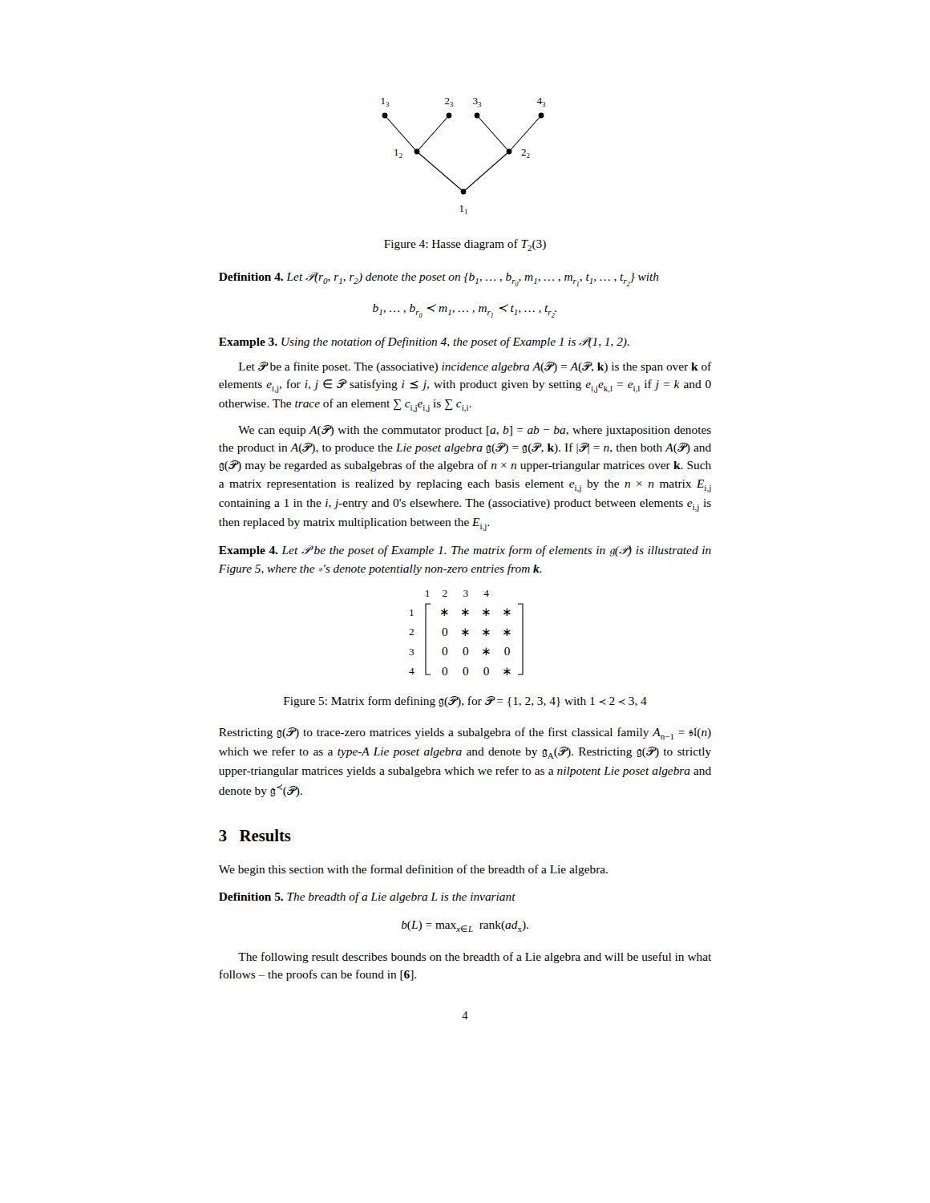13 23 33 43 12 22 11
Figure 4: Hasse diagram of T2(3)
Definition 4. Let 𝒫(r0, r1, r2) denote the poset on {b1, … , br0, m1, … , mr1, t1, … , tr2} with
b1, … , br0 ≺ m1, … , mr1 ≺ t1, … , tr2.
Example 3. Using the notation of Definition 4, the poset of Example 1 is 𝒫(1, 1, 2).
Let 𝒫 be a finite poset. The (associative) incidence algebra A(𝒫) = A(𝒫, k) is the span over k of elements ei,j, for i, j ∈ 𝒫 satisfying i ⪯ j, with product given by setting ei,jek,l = ei,l if j = k and 0 otherwise. The trace of an element ∑ ci,jei,j is ∑ ci,i.
We can equip A(𝒫) with the commutator product [a, b] = ab − ba, where juxtaposition denotes the product in A(𝒫), to produce the Lie poset algebra 𝔤(𝒫) = 𝔤(𝒫, k). If |𝒫| = n, then both A(𝒫) and 𝔤(𝒫) may be regarded as subalgebras of the algebra of n × n upper-triangular matrices over k. Such a matrix representation is realized by replacing each basis element ei,j by the n × n matrix Ei,j containing a 1 in the i, j-entry and 0's elsewhere. The (associative) product between elements ei,j is then replaced by matrix multiplication between the Ei,j.
Example 4. Let 𝒫 be the poset of Example 1. The matrix form of elements in 𝔤(𝒫) is illustrated in Figure 5, where the ∗'s denote potentially non-zero entries from k.
| | 1 | 2 | 3 | 4 | |
| 1 | | ∗ | ∗ | ∗ | ∗ | |
| 2 | 0 | ∗ | ∗ | ∗ |
| 3 | 0 | 0 | ∗ | 0 |
| 4 | 0 | 0 | 0 | ∗ |
Figure 5: Matrix form defining 𝔤(𝒫), for 𝒫 = {1, 2, 3, 4} with 1 ≺ 2 ≺ 3, 4
Restricting 𝔤(𝒫) to trace-zero matrices yields a subalgebra of the first classical family An−1 = 𝔰𝔩(n) which we refer to as a type-A Lie poset algebra and denote by 𝔤A(𝒫). Restricting 𝔤(𝒫) to strictly upper-triangular matrices yields a subalgebra which we refer to as a nilpotent Lie poset algebra and denote by 𝔤≺(𝒫).
3 Results
We begin this section with the formal definition of the breadth of a Lie algebra.
Definition 5. The breadth of a Lie algebra L is the invariant
b(L) = maxx∈L rank(adx).
The following result describes bounds on the breadth of a Lie algebra and will be useful in what follows – the proofs can be found in [6].
4